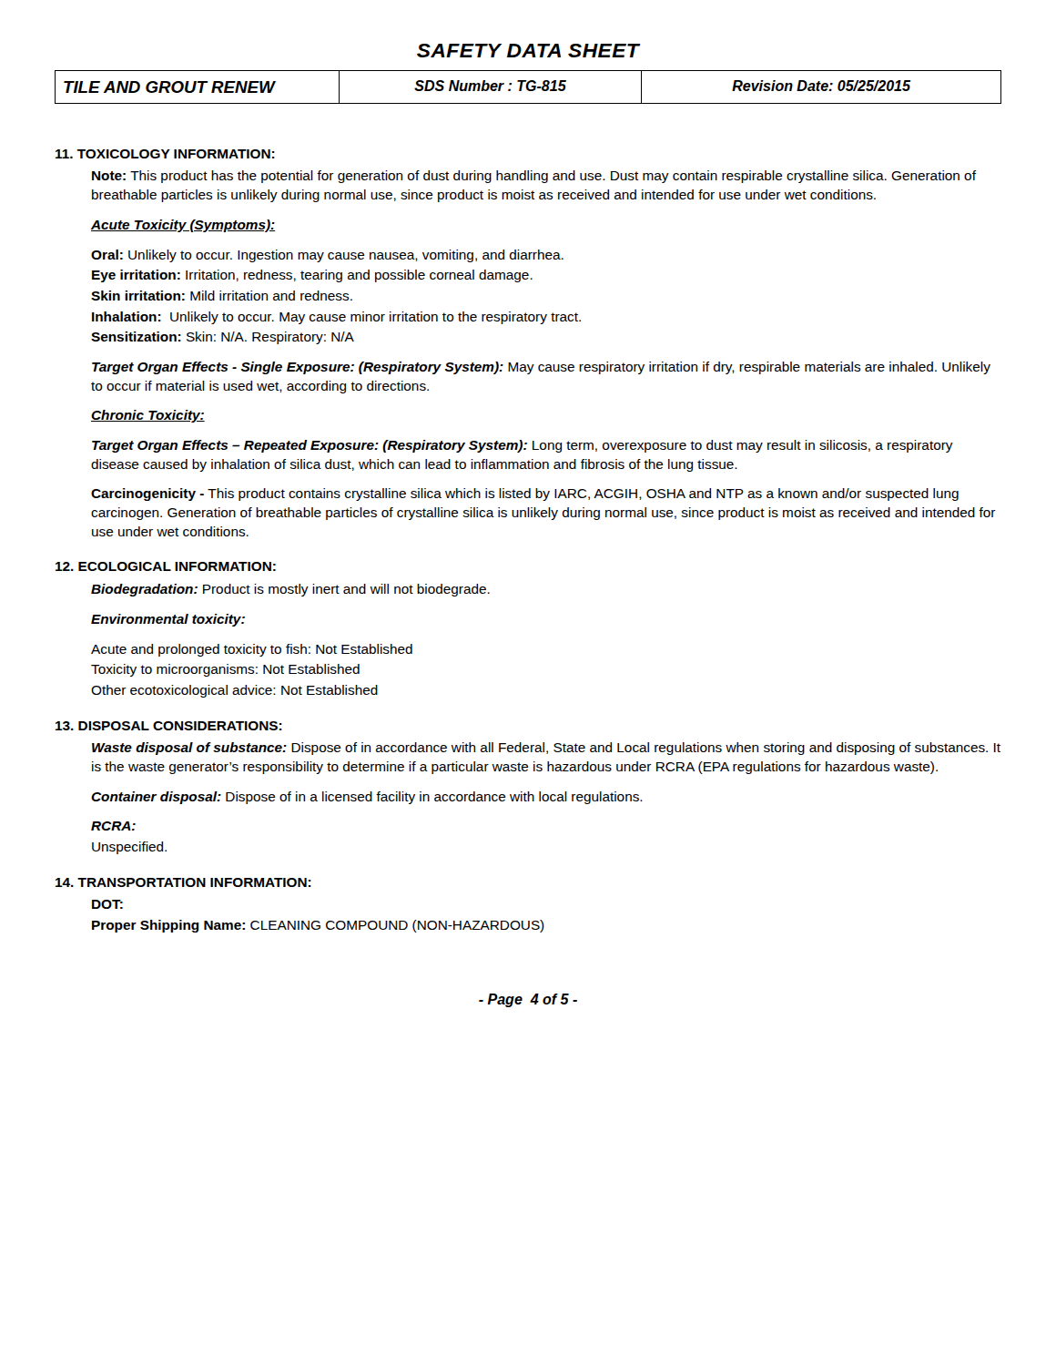SAFETY DATA SHEET
| TILE AND GROUT RENEW | SDS Number : TG-815 | Revision Date: 05/25/2015 |
11. TOXICOLOGY INFORMATION:
Note: This product has the potential for generation of dust during handling and use. Dust may contain respirable crystalline silica. Generation of breathable particles is unlikely during normal use, since product is moist as received and intended for use under wet conditions.
Acute Toxicity (Symptoms):
Oral: Unlikely to occur. Ingestion may cause nausea, vomiting, and diarrhea.
Eye irritation: Irritation, redness, tearing and possible corneal damage.
Skin irritation: Mild irritation and redness.
Inhalation: Unlikely to occur. May cause minor irritation to the respiratory tract.
Sensitization: Skin: N/A. Respiratory: N/A
Target Organ Effects - Single Exposure: (Respiratory System): May cause respiratory irritation if dry, respirable materials are inhaled. Unlikely to occur if material is used wet, according to directions.
Chronic Toxicity:
Target Organ Effects – Repeated Exposure: (Respiratory System): Long term, overexposure to dust may result in silicosis, a respiratory disease caused by inhalation of silica dust, which can lead to inflammation and fibrosis of the lung tissue.
Carcinogenicity - This product contains crystalline silica which is listed by IARC, ACGIH, OSHA and NTP as a known and/or suspected lung carcinogen. Generation of breathable particles of crystalline silica is unlikely during normal use, since product is moist as received and intended for use under wet conditions.
12. ECOLOGICAL INFORMATION:
Biodegradation: Product is mostly inert and will not biodegrade.
Environmental toxicity:
Acute and prolonged toxicity to fish: Not Established
Toxicity to microorganisms: Not Established
Other ecotoxicological advice: Not Established
13. DISPOSAL CONSIDERATIONS:
Waste disposal of substance: Dispose of in accordance with all Federal, State and Local regulations when storing and disposing of substances. It is the waste generator’s responsibility to determine if a particular waste is hazardous under RCRA (EPA regulations for hazardous waste).
Container disposal: Dispose of in a licensed facility in accordance with local regulations.
RCRA:
Unspecified.
14. TRANSPORTATION INFORMATION:
DOT:
Proper Shipping Name: CLEANING COMPOUND (NON-HAZARDOUS)
- Page 4 of 5 -